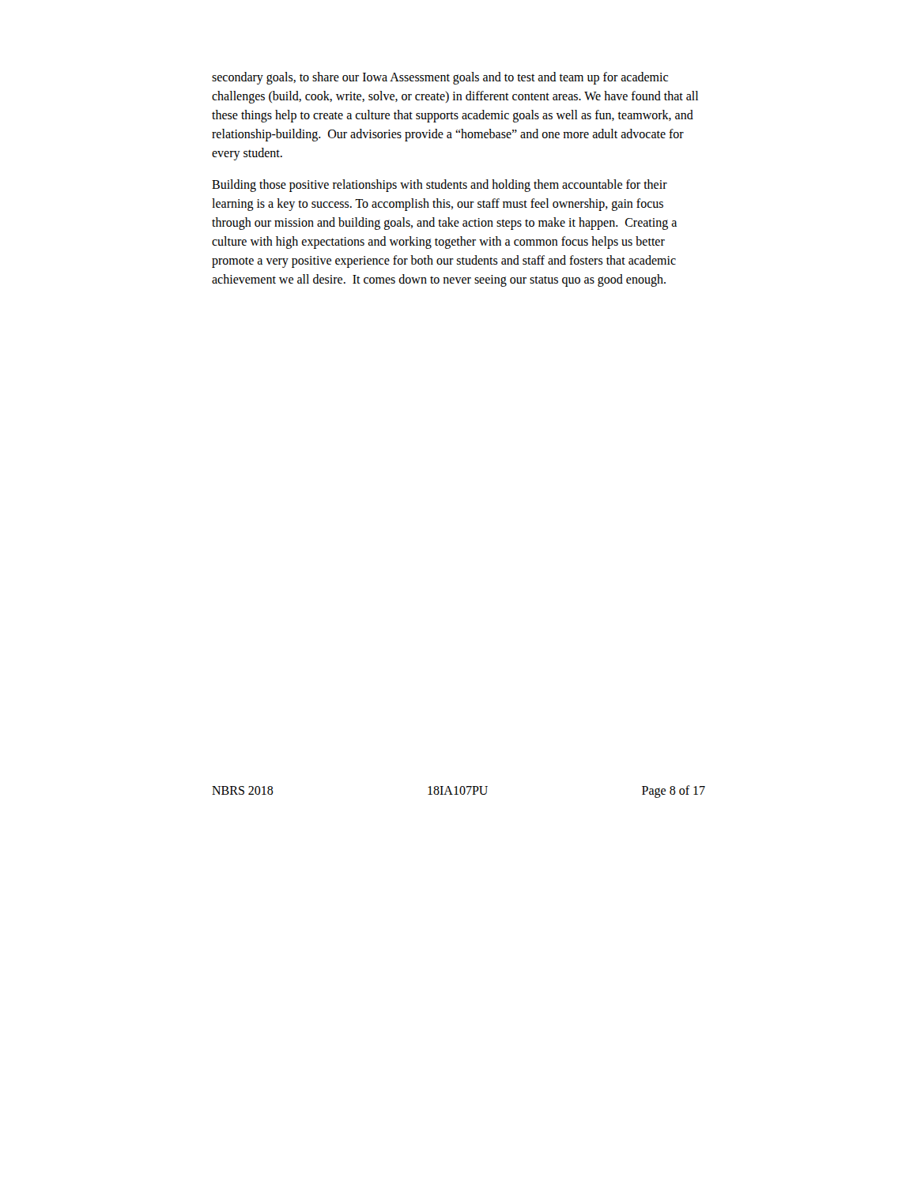secondary goals, to share our Iowa Assessment goals and to test and team up for academic challenges (build, cook, write, solve, or create) in different content areas. We have found that all these things help to create a culture that supports academic goals as well as fun, teamwork, and relationship-building. Our advisories provide a “homebase” and one more adult advocate for every student.
Building those positive relationships with students and holding them accountable for their learning is a key to success. To accomplish this, our staff must feel ownership, gain focus through our mission and building goals, and take action steps to make it happen. Creating a culture with high expectations and working together with a common focus helps us better promote a very positive experience for both our students and staff and fosters that academic achievement we all desire. It comes down to never seeing our status quo as good enough.
NBRS 2018 18IA107PU Page 8 of 17